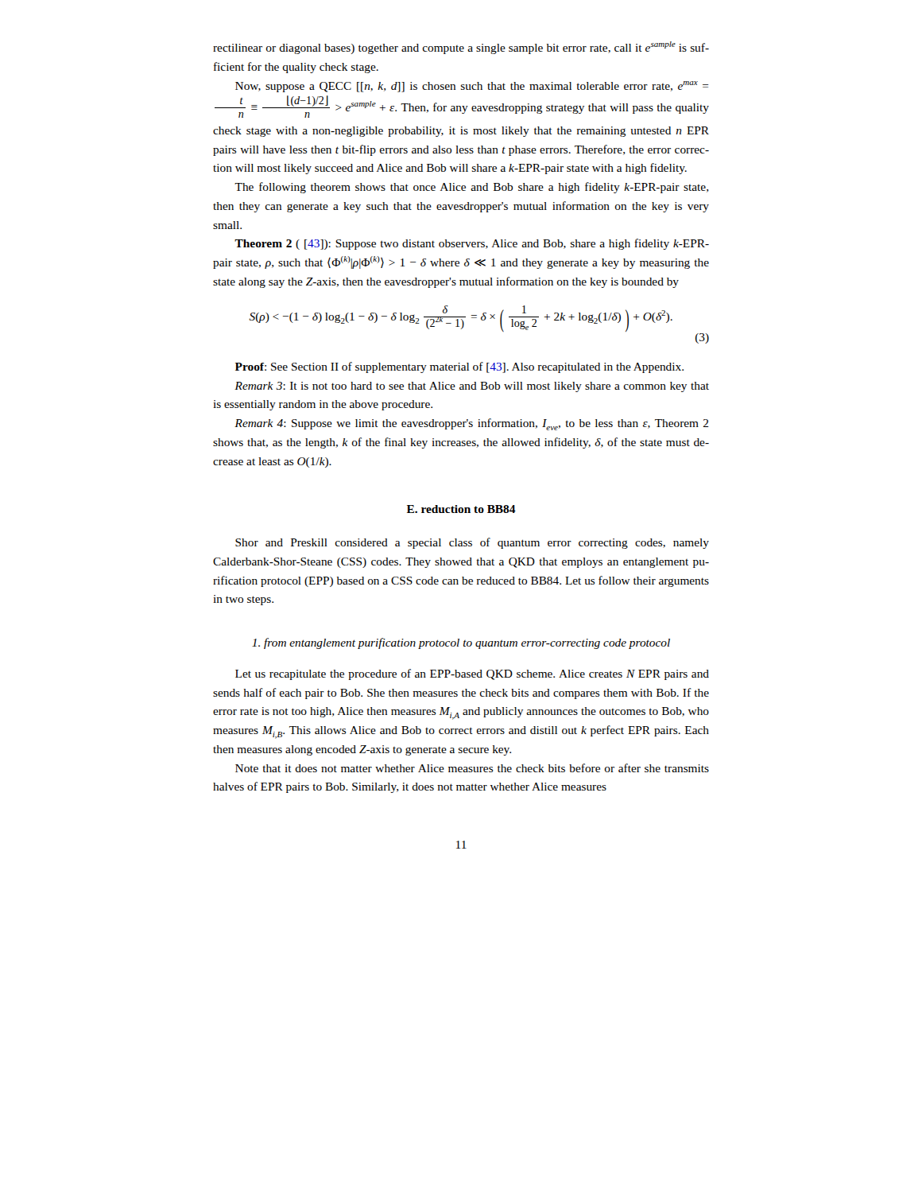rectilinear or diagonal bases) together and compute a single sample bit error rate, call it esample is sufficient for the quality check stage.
Now, suppose a QECC [[n, k, d]] is chosen such that the maximal tolerable error rate, emax = tn ≡ ⌊(d−1)/2⌋n > esample + ε. Then, for any eavesdropping strategy that will pass the quality check stage with a non-negligible probability, it is most likely that the remaining untested n EPR pairs will have less then t bit-flip errors and also less than t phase errors. Therefore, the error correction will most likely succeed and Alice and Bob will share a k-EPR-pair state with a high fidelity.
The following theorem shows that once Alice and Bob share a high fidelity k-EPR-pair state, then they can generate a key such that the eavesdropper's mutual information on the key is very small.
Theorem 2 ( [43]): Suppose two distant observers, Alice and Bob, share a high fidelity k-EPR-pair state, ρ, such that ⟨Φ(k)|ρ|Φ(k)⟩ > 1 − δ where δ ≪ 1 and they generate a key by measuring the state along say the Z-axis, then the eavesdropper's mutual information on the key is bounded by
S(ρ) < −(1 − δ) log2(1 − δ) − δ log2 δ(22k − 1) = δ × ( 1 loge 2 + 2k + log2(1/δ) ) + O(δ2). (3)
Proof: See Section II of supplementary material of [43]. Also recapitulated in the Appendix.
Remark 3: It is not too hard to see that Alice and Bob will most likely share a common key that is essentially random in the above procedure.
Remark 4: Suppose we limit the eavesdropper's information, Ieve, to be less than ε, Theorem 2 shows that, as the length, k of the final key increases, the allowed infidelity, δ, of the state must decrease at least as O(1/k).
E. reduction to BB84
Shor and Preskill considered a special class of quantum error correcting codes, namely Calderbank-Shor-Steane (CSS) codes. They showed that a QKD that employs an entanglement purification protocol (EPP) based on a CSS code can be reduced to BB84. Let us follow their arguments in two steps.
1. from entanglement purification protocol to quantum error-correcting code protocol
Let us recapitulate the procedure of an EPP-based QKD scheme. Alice creates N EPR pairs and sends half of each pair to Bob. She then measures the check bits and compares them with Bob. If the error rate is not too high, Alice then measures Mi,A and publicly announces the outcomes to Bob, who measures Mi,B. This allows Alice and Bob to correct errors and distill out k perfect EPR pairs. Each then measures along encoded Z-axis to generate a secure key.
Note that it does not matter whether Alice measures the check bits before or after she transmits halves of EPR pairs to Bob. Similarly, it does not matter whether Alice measures
11